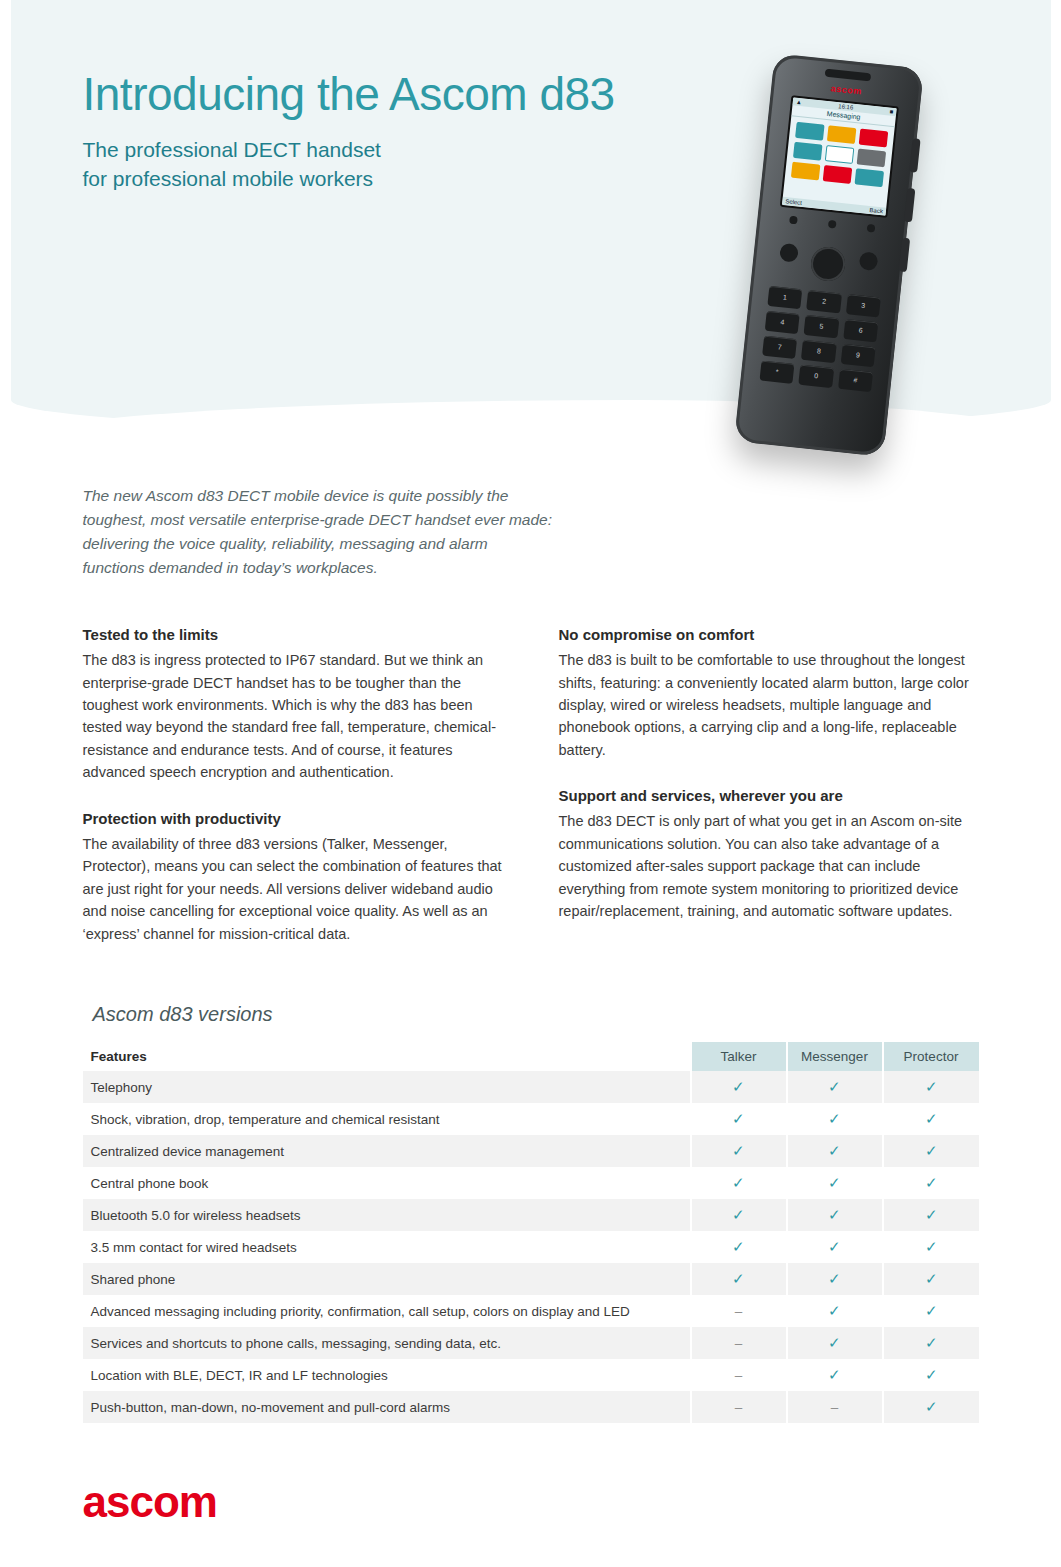Introducing the Ascom d83
The professional DECT handset
for professional mobile workers
ascom
▲16:16■
Messaging
Select Back
123 456 789 *0#
The new Ascom d83 DECT mobile device is quite possibly the toughest, most versatile enterprise-grade DECT handset ever made: delivering the voice quality, reliability, messaging and alarm functions demanded in today’s workplaces.
Tested to the limits
The d83 is ingress protected to IP67 standard. But we think an enterprise-grade DECT handset has to be tougher than the toughest work environments. Which is why the d83 has been tested way beyond the standard free fall, temperature, chemical-resistance and endurance tests. And of course, it features advanced speech encryption and authentication.
Protection with productivity
The availability of three d83 versions (Talker, Messenger, Protector), means you can select the combination of features that are just right for your needs. All versions deliver wideband audio and noise cancelling for exceptional voice quality. As well as an ‘express’ channel for mission-critical data.
No compromise on comfort
The d83 is built to be comfortable to use throughout the longest shifts, featuring: a conveniently located alarm button, large color display, wired or wireless headsets, multiple language and phonebook options, a carrying clip and a long-life, replaceable battery.
Support and services, wherever you are
The d83 DECT is only part of what you get in an Ascom on-site communications solution. You can also take advantage of a customized after-sales support package that can include everything from remote system monitoring to prioritized device repair/replacement, training, and automatic software updates.
Ascom d83 versions
| Features | Talker | Messenger | Protector |
| --- | --- | --- | --- |
| Telephony | ✓ | ✓ | ✓ |
| Shock, vibration, drop, temperature and chemical resistant | ✓ | ✓ | ✓ |
| Centralized device management | ✓ | ✓ | ✓ |
| Central phone book | ✓ | ✓ | ✓ |
| Bluetooth 5.0 for wireless headsets | ✓ | ✓ | ✓ |
| 3.5 mm contact for wired headsets | ✓ | ✓ | ✓ |
| Shared phone | ✓ | ✓ | ✓ |
| Advanced messaging including priority, confirmation, call setup, colors on display and LED | – | ✓ | ✓ |
| Services and shortcuts to phone calls, messaging, sending data, etc. | – | ✓ | ✓ |
| Location with BLE, DECT, IR and LF technologies | – | ✓ | ✓ |
| Push-button, man-down, no-movement and pull-cord alarms | – | – | ✓ |
ascom